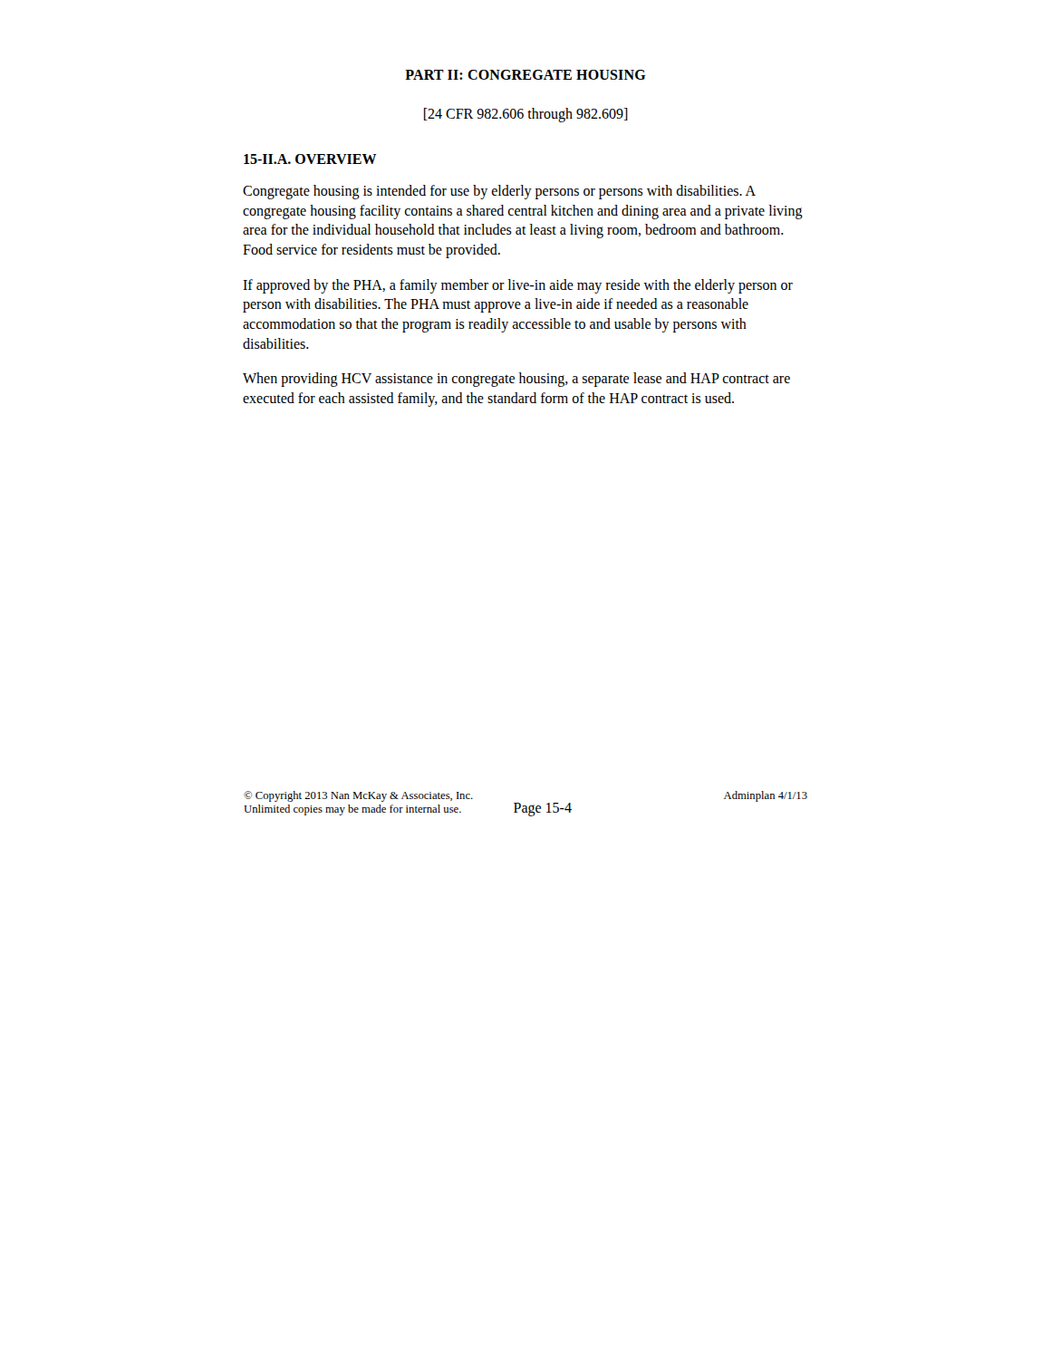PART II: CONGREGATE HOUSING
[24 CFR 982.606 through 982.609]
15-II.A. OVERVIEW
Congregate housing is intended for use by elderly persons or persons with disabilities. A congregate housing facility contains a shared central kitchen and dining area and a private living area for the individual household that includes at least a living room, bedroom and bathroom. Food service for residents must be provided.
If approved by the PHA, a family member or live-in aide may reside with the elderly person or person with disabilities. The PHA must approve a live-in aide if needed as a reasonable accommodation so that the program is readily accessible to and usable by persons with disabilities.
When providing HCV assistance in congregate housing, a separate lease and HAP contract are executed for each assisted family, and the standard form of the HAP contract is used.
| © Copyright 2013 Nan McKay & Associates, Inc. Unlimited copies may be made for internal use. | Page 15-4 | Adminplan 4/1/13 |